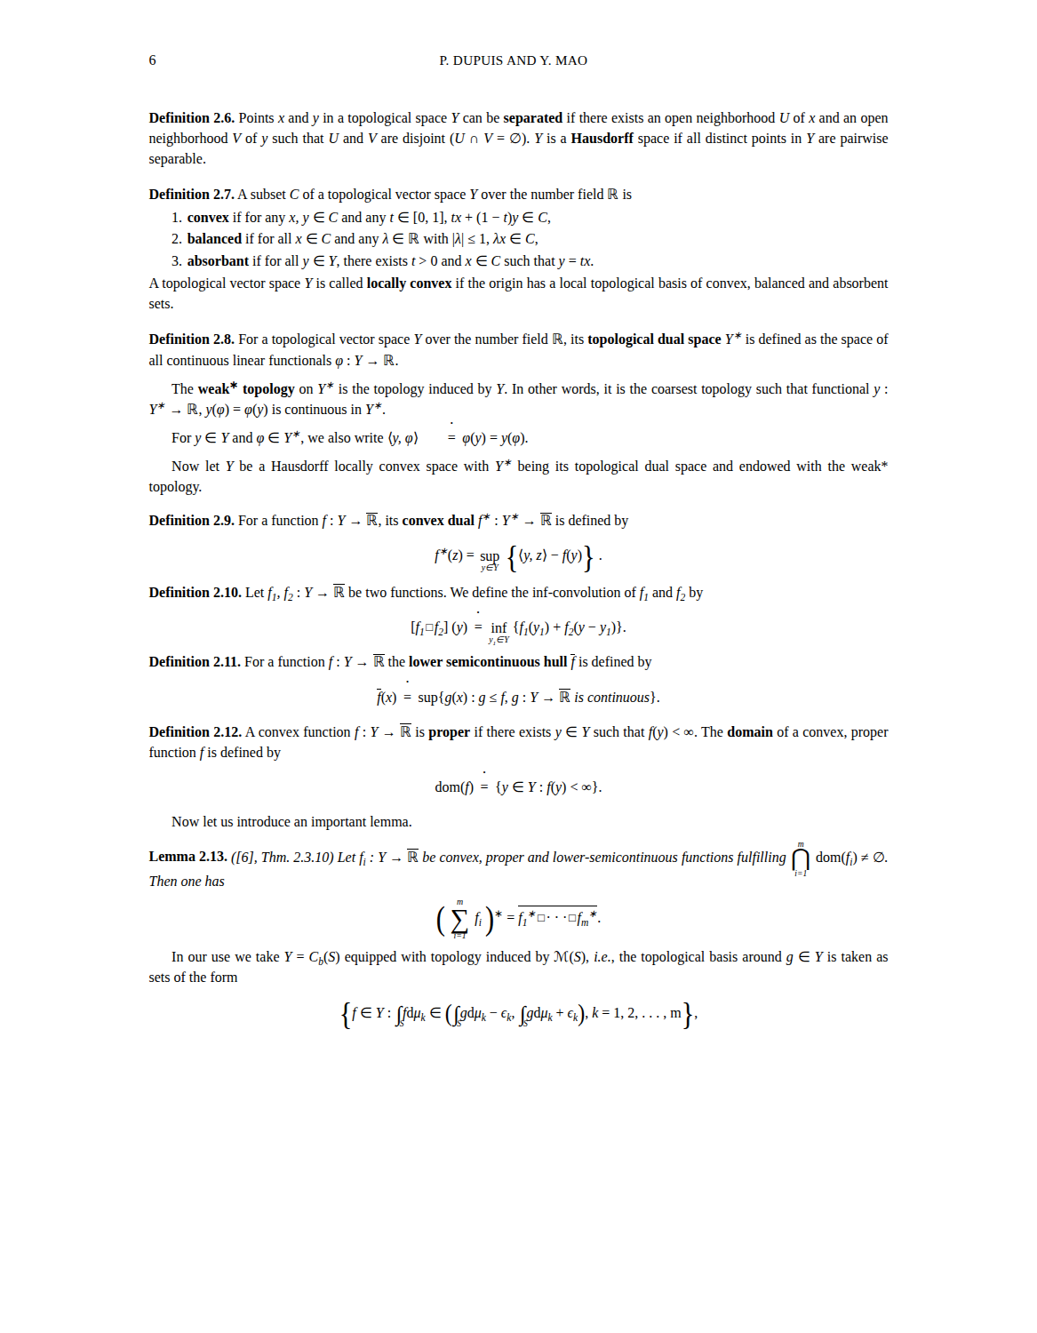6 P. DUPUIS AND Y. MAO
Definition 2.6. Points x and y in a topological space Y can be separated if there exists an open neighborhood U of x and an open neighborhood V of y such that U and V are disjoint (U ∩ V = ∅). Y is a Hausdorff space if all distinct points in Y are pairwise separable.
Definition 2.7. A subset C of a topological vector space Y over the number field ℝ is
1. convex if for any x, y ∈ C and any t ∈ [0, 1], tx + (1 − t) y ∈ C,
2. balanced if for all x ∈ C and any λ ∈ ℝ with |λ| ≤ 1, λx ∈ C,
3. absorbant if for all y ∈ Y, there exists t > 0 and x ∈ C such that y = tx.
A topological vector space Y is called locally convex if the origin has a local topological basis of convex, balanced and absorbent sets.
Definition 2.8. For a topological vector space Y over the number field ℝ, its topological dual space Y∗ is defined as the space of all continuous linear functionals φ : Y → ℝ.
The weak∗ topology on Y∗ is the topology induced by Y. In other words, it is the coarsest topology such that functional y : Y∗ → ℝ, y(φ) = φ(y) is continuous in Y∗.
For y ∈ Y and φ ∈ Y∗, we also write ⟨y, φ⟩ = φ(y) = y(φ).
Now let Y be a Hausdorff locally convex space with Y∗ being its topological dual space and endowed with the weak* topology.
Definition 2.9. For a function f : Y → ℝ, its convex dual f∗ : Y∗ → ℝ is defined by
f∗(z) = sup y∈Y {⟨y, z⟩ − f(y)} .
Definition 2.10. Let f1, f2 : Y → ℝ be two functions. We define the inf-convolution of f1 and f2 by
[f1□f2] (y) = inf y1∈Y {f1(y1) + f2(y − y1)}.
Definition 2.11. For a function f : Y → ℝ the lower semicontinuous hull f is defined by
f(x) = sup{g(x) : g ≤ f, g : Y → ℝ is continuous}.
Definition 2.12. A convex function f : Y → ℝ is proper if there exists y ∈ Y such that f(y) < ∞. The domain of a convex, proper function f is defined by
dom(f) = {y ∈ Y : f(y) < ∞}.
Now let us introduce an important lemma.
Lemma 2.13. ([6], Thm. 2.3.10) Let fi : Y → ℝ be convex, proper and lower-semicontinuous functions fulfilling m⋂i=1 dom(fi) ≠ ∅. Then one has
( m∑i=1 fi )∗ = f1∗□· · ·□fm∗.
In our use we take Y = Cb(S) equipped with topology induced by ℳ(S), i.e., the topological basis around g ∈ Y is taken as sets of the form
{f ∈ Y : ∫S fdμk ∈ (∫S gdμk − ϵk, ∫S gdμk + ϵk), k = 1, 2, . . . , m},